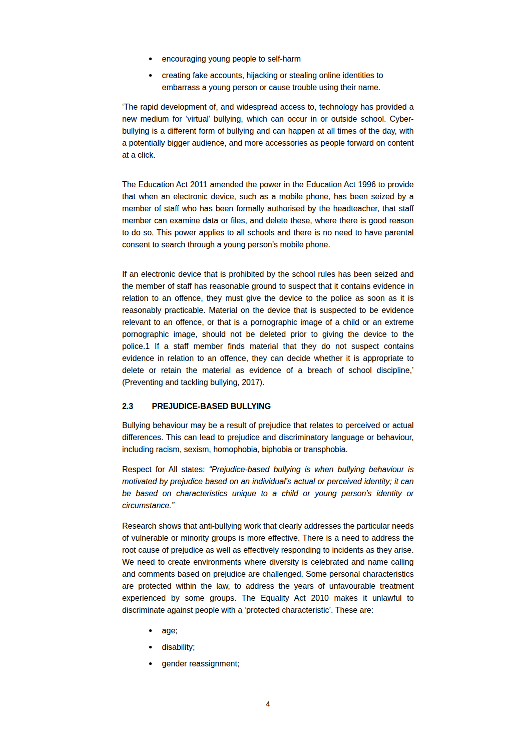encouraging young people to self-harm
creating fake accounts, hijacking or stealing online identities to embarrass a young person or cause trouble using their name.
‘The rapid development of, and widespread access to, technology has provided a new medium for ‘virtual’ bullying, which can occur in or outside school. Cyber-bullying is a different form of bullying and can happen at all times of the day, with a potentially bigger audience, and more accessories as people forward on content at a click.
The Education Act 2011 amended the power in the Education Act 1996 to provide that when an electronic device, such as a mobile phone, has been seized by a member of staff who has been formally authorised by the headteacher, that staff member can examine data or files, and delete these, where there is good reason to do so. This power applies to all schools and there is no need to have parental consent to search through a young person’s mobile phone.
If an electronic device that is prohibited by the school rules has been seized and the member of staff has reasonable ground to suspect that it contains evidence in relation to an offence, they must give the device to the police as soon as it is reasonably practicable. Material on the device that is suspected to be evidence relevant to an offence, or that is a pornographic image of a child or an extreme pornographic image, should not be deleted prior to giving the device to the police.1 If a staff member finds material that they do not suspect contains evidence in relation to an offence, they can decide whether it is appropriate to delete or retain the material as evidence of a breach of school discipline,’ (Preventing and tackling bullying, 2017).
2.3 PREJUDICE-BASED BULLYING
Bullying behaviour may be a result of prejudice that relates to perceived or actual differences. This can lead to prejudice and discriminatory language or behaviour, including racism, sexism, homophobia, biphobia or transphobia.
Respect for All states: “Prejudice-based bullying is when bullying behaviour is motivated by prejudice based on an individual’s actual or perceived identity; it can be based on characteristics unique to a child or young person’s identity or circumstance.”
Research shows that anti-bullying work that clearly addresses the particular needs of vulnerable or minority groups is more effective. There is a need to address the root cause of prejudice as well as effectively responding to incidents as they arise. We need to create environments where diversity is celebrated and name calling and comments based on prejudice are challenged. Some personal characteristics are protected within the law, to address the years of unfavourable treatment experienced by some groups. The Equality Act 2010 makes it unlawful to discriminate against people with a ‘protected characteristic’. These are:
age;
disability;
gender reassignment;
4